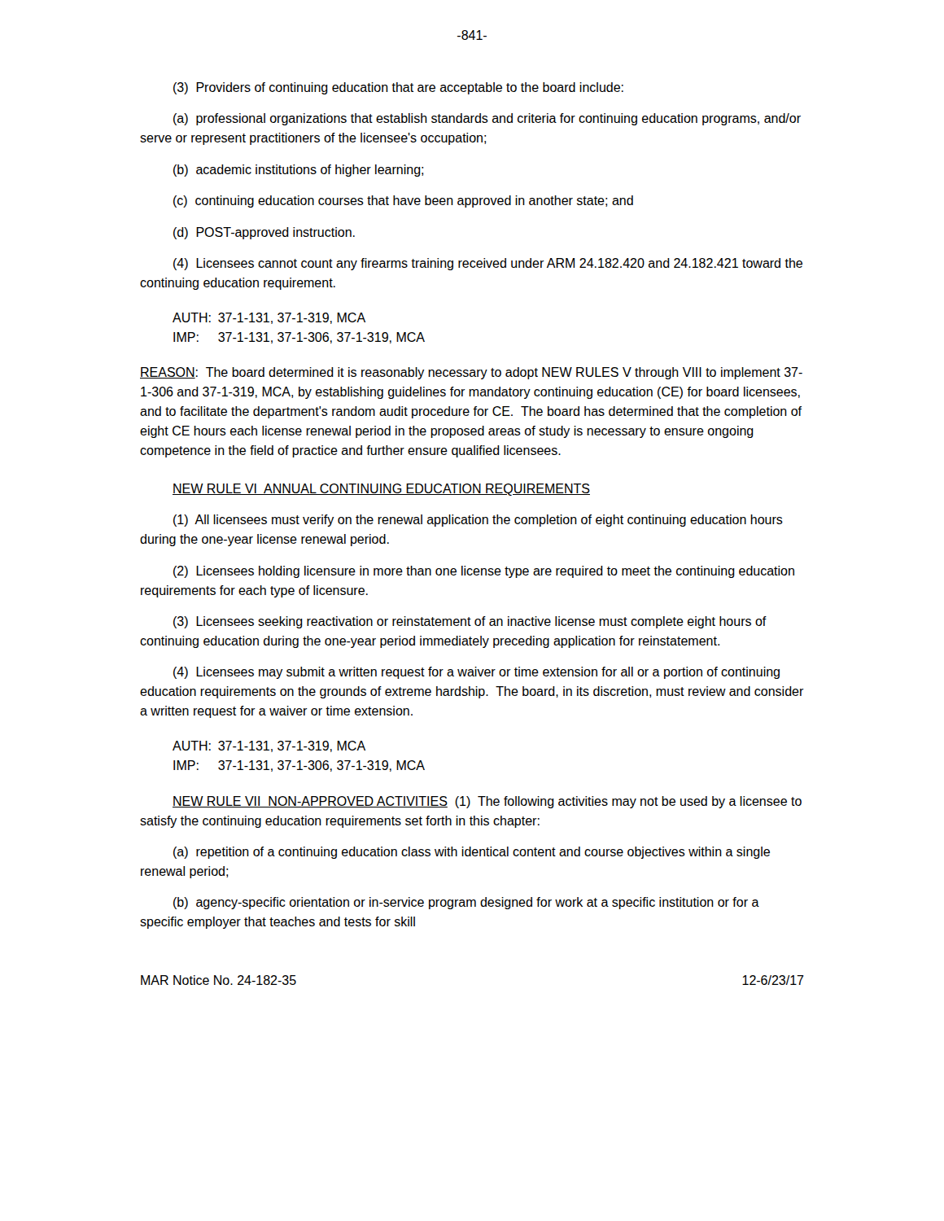-841-
(3) Providers of continuing education that are acceptable to the board include:
(a) professional organizations that establish standards and criteria for continuing education programs, and/or serve or represent practitioners of the licensee's occupation;
(b) academic institutions of higher learning;
(c) continuing education courses that have been approved in another state; and
(d) POST-approved instruction.
(4) Licensees cannot count any firearms training received under ARM 24.182.420 and 24.182.421 toward the continuing education requirement.
AUTH: 37-1-131, 37-1-319, MCA
IMP: 37-1-131, 37-1-306, 37-1-319, MCA
REASON: The board determined it is reasonably necessary to adopt NEW RULES V through VIII to implement 37-1-306 and 37-1-319, MCA, by establishing guidelines for mandatory continuing education (CE) for board licensees, and to facilitate the department's random audit procedure for CE. The board has determined that the completion of eight CE hours each license renewal period in the proposed areas of study is necessary to ensure ongoing competence in the field of practice and further ensure qualified licensees.
NEW RULE VI ANNUAL CONTINUING EDUCATION REQUIREMENTS
(1) All licensees must verify on the renewal application the completion of eight continuing education hours during the one-year license renewal period.
(2) Licensees holding licensure in more than one license type are required to meet the continuing education requirements for each type of licensure.
(3) Licensees seeking reactivation or reinstatement of an inactive license must complete eight hours of continuing education during the one-year period immediately preceding application for reinstatement.
(4) Licensees may submit a written request for a waiver or time extension for all or a portion of continuing education requirements on the grounds of extreme hardship. The board, in its discretion, must review and consider a written request for a waiver or time extension.
AUTH: 37-1-131, 37-1-319, MCA
IMP: 37-1-131, 37-1-306, 37-1-319, MCA
NEW RULE VII NON-APPROVED ACTIVITIES (1) The following activities may not be used by a licensee to satisfy the continuing education requirements set forth in this chapter:
(a) repetition of a continuing education class with identical content and course objectives within a single renewal period;
(b) agency-specific orientation or in-service program designed for work at a specific institution or for a specific employer that teaches and tests for skill
MAR Notice No. 24-182-35 12-6/23/17